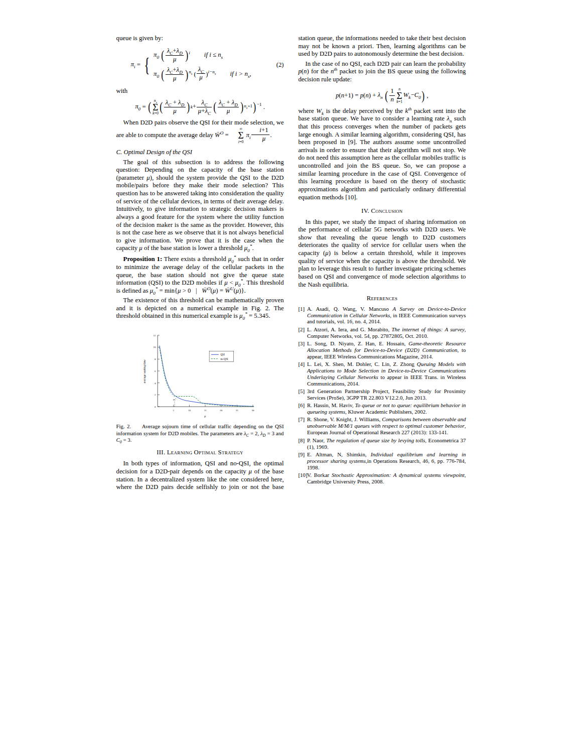queue is given by:
πi = {
π0 ( λC+λD μ )i if i ≤ ns
π0 ( λC+λD μ )ns (λC μ)i−ns if i > ns,
(2)
with
π0 = ( ns Σk=0 ( λC + λD μ )k + λC μ+λC ( λC + λD μ )ns+1 )−1 .
When D2D pairs observe the QSI for their mode selection, we are able to compute the average delay W̄O = ∞Σi=0 πi i+1 μ.
C. Optimal Design of the QSI
The goal of this subsection is to address the following question: Depending on the capacity of the base station (parameter μ), should the system provide the QSI to the D2D mobile/pairs before they make their mode selection? This question has to be answered taking into consideration the quality of service of the cellular devices, in terms of their average delay. Intuitively, to give information to strategic decision makers is always a good feature for the system where the utility function of the decision maker is the same as the provider. However, this is not the case here as we observe that it is not always beneficial to give information. We prove that it is the case when the capacity μ of the base station is lower a threshold μ0*.
Proposition 1: There exists a threshold μ0* such that in order to minimize the average delay of the cellular packets in the queue, the base station should not give the queue state information (QSI) to the D2D mobiles if μ < μ0*. This threshold is defined as μ0* = min{μ > 0 | W̄O(μ) = W̄U(μ)}.
The existence of this threshold can be mathematically proven and it is depicted on a numerical example in Fig. 2. The threshold obtained in this numerical example is μ0* = 5.345.
0 2 4 6 8 10 12 5 10 15 20 25 30 μ average waiting time μ0* QSI no QSI
Fig. 2. Average sojourn time of cellular traffic depending on the QSI information system for D2D mobiles. The parameters are λC = 2, λD = 3 and C0 = 3.
III. Learning Optimal Strategy
In both types of information, QSI and no-QSI, the optimal decision for a D2D-pair depends on the capacity μ of the base station. In a decentralized system like the one considered here, where the D2D pairs decide selfishly to join or not the base station queue, the informations needed to take their best decision may not be known a priori. Then, learning algorithms can be used by D2D pairs to autonomously determine the best decision.
In the case of no QSI, each D2D pair can learn the probability p(n) for the nth packet to join the BS queue using the following decision rule update:
p(n+1) = p(n) + λn ( 1 n nΣk=1 Wk − C0 ) ,
where Wk is the delay perceived by the kth packet sent into the base station queue. We have to consider a learning rate λn such that this process converges when the number of packets gets large enough. A similar learning algorithm, considering QSI, has been proposed in [9]. The authors assume some uncontrolled arrivals in order to ensure that their algorithm will not stop. We do not need this assumption here as the cellular mobiles traffic is uncontrolled and join the BS queue. So, we can propose a similar learning procedure in the case of QSI. Convergence of this learning procedure is based on the theory of stochastic approximations algorithm and particularly ordinary differential equation methods [10].
IV. Conclusion
In this paper, we study the impact of sharing information on the performance of cellular 5G networks with D2D users. We show that revealing the queue length to D2D customers deteriorates the quality of service for cellular users when the capacity (μ) is below a certain threshold, while it improves quality of service when the capacity is above the threshold. We plan to leverage this result to further investigate pricing schemes based on QSI and convergence of mode selection algorithms to the Nash equilibria.
References
A. Asadi, Q. Wang, V. Mancuso A Survey on Device-to-Device Communication in Cellular Networks, in IEEE Communication surveys and tutorials, vol. 16, no. 4, 2014.
L. Atzori, A. Iera, and G. Morabito, The internet of things: A survey, Computer Networks, vol. 54, pp. 27872805, Oct. 2010.
L. Song, D. Niyato, Z. Han, E. Hossain, Game-theoretic Resource Allocation Methods for Device-to-Device (D2D) Communication, to appear, IEEE Wireless Communications Magazine, 2014.
L. Lei, X. Shen, M. Dohler, C. Lin, Z. Zhong Queuing Models with Applications to Mode Selection in Device-to-Device Communications Underlaying Cellular Networks to appear in IEEE Trans. in Wireless Communications, 2014.
3rd Generation Partnership Project, Feasibility Study for Proximity Services (ProSe), 3GPP TR 22.803 V12.2.0, Jun 2013.
R. Hassin, M. Haviv, To queue or not to queue: equilibrium behavior in queueing systems, Kluwer Academic Publishers, 2002.
R. Shone, V. Knight, J. Williams, Comparisons between observable and unobservable M/M/1 queues with respect to optimal customer behavior, European Journal of Operational Research 227 (2013): 133-141.
P. Naor, The regulation of queue size by levying tolls, Econometrica 37 (1), 1969.
E. Altman, N, Shimkin, Individual equilibrium and learning in processor sharing systems,in Operations Research, 46, 6, pp. 776-784, 1998.
V. Borkar Stochastic Approximation: A dynamical systems viewpoint, Cambridge University Press, 2008.